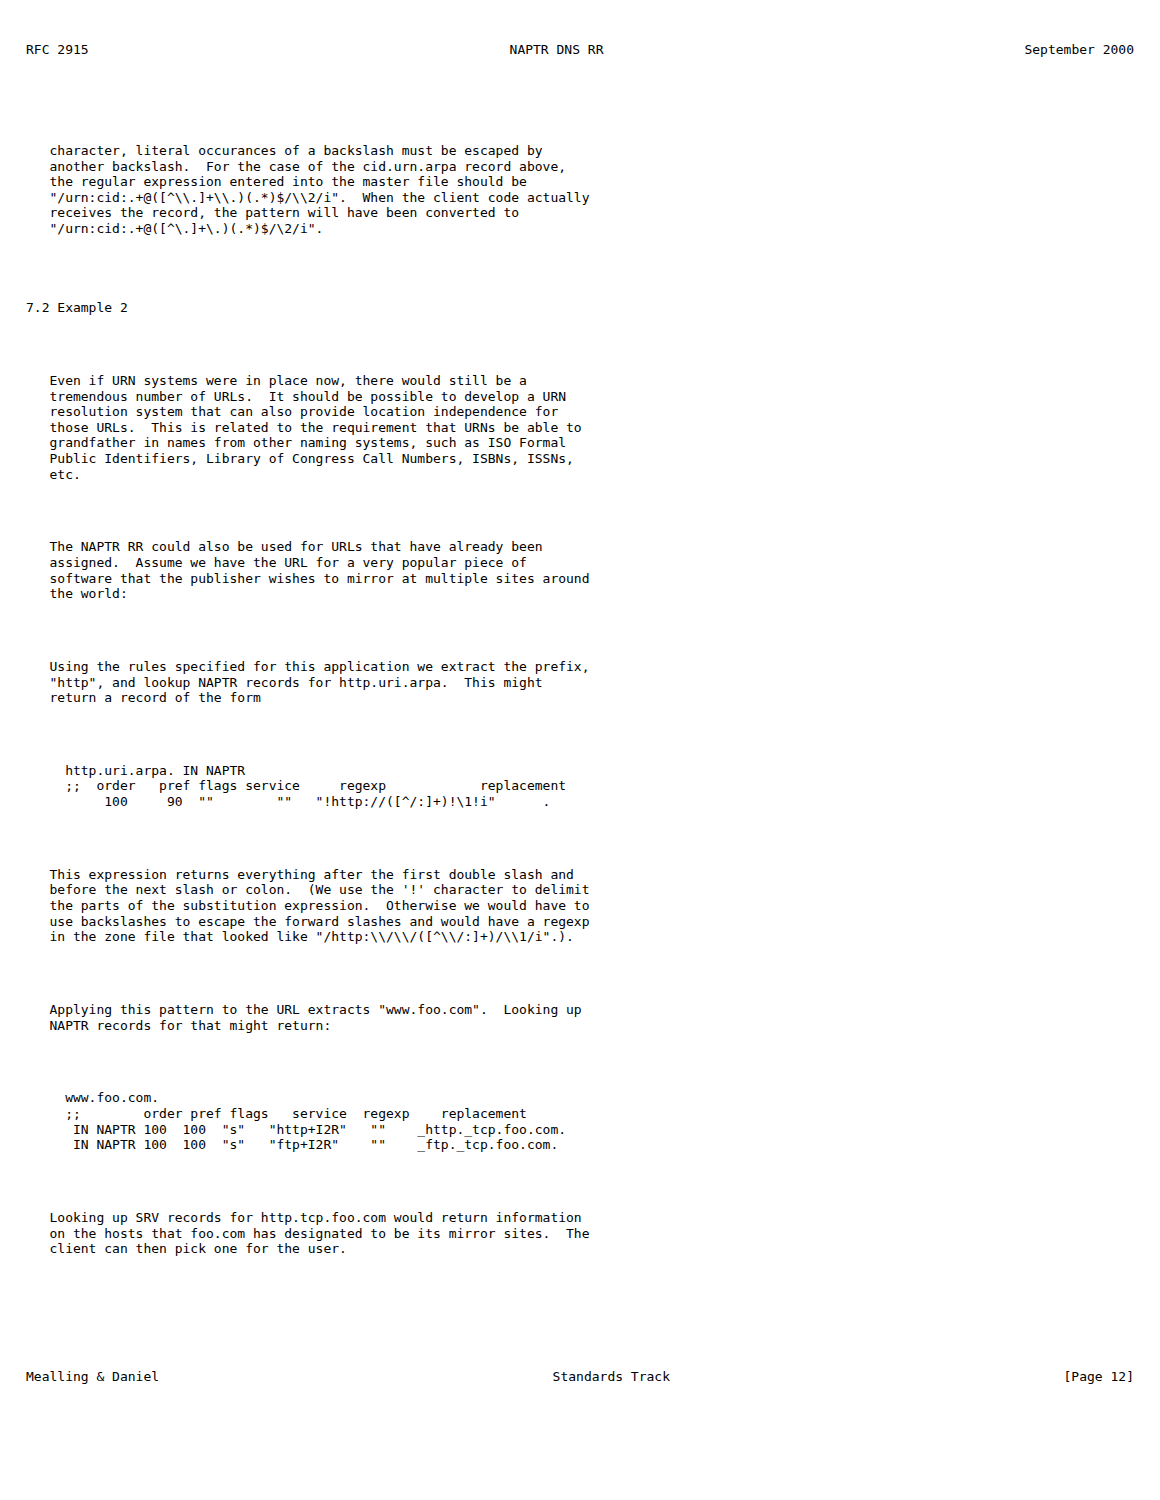RFC 2915 NAPTR DNS RR September 2000
character, literal occurances of a backslash must be escaped by another backslash. For the case of the cid.urn.arpa record above, the regular expression entered into the master file should be "/urn:cid:.+@([^\\.]+\\.)(.*)$/\\2/i". When the client code actually receives the record, the pattern will have been converted to "/urn:cid:.+@([^\.]+\.)(.*)$/\2/i".
7.2 Example 2
Even if URN systems were in place now, there would still be a tremendous number of URLs. It should be possible to develop a URN resolution system that can also provide location independence for those URLs. This is related to the requirement that URNs be able to grandfather in names from other naming systems, such as ISO Formal Public Identifiers, Library of Congress Call Numbers, ISBNs, ISSNs, etc.
The NAPTR RR could also be used for URLs that have already been assigned. Assume we have the URL for a very popular piece of software that the publisher wishes to mirror at multiple sites around the world:
Using the rules specified for this application we extract the prefix, "http", and lookup NAPTR records for http.uri.arpa. This might return a record of the form
     http.uri.arpa. IN NAPTR
     ;;  order   pref flags service     regexp            replacement
          100     90  ""        ""   "!http://([^/:]+)!\1!i"      .
This expression returns everything after the first double slash and before the next slash or colon. (We use the '!' character to delimit the parts of the substitution expression. Otherwise we would have to use backslashes to escape the forward slashes and would have a regexp in the zone file that looked like "/http:\\/\\/([^\\/:]+)/\\1/i".).
Applying this pattern to the URL extracts "www.foo.com". Looking up NAPTR records for that might return:
     www.foo.com.
     ;;        order pref flags   service  regexp    replacement
      IN NAPTR 100  100  "s"   "http+I2R"   ""    _http._tcp.foo.com.
      IN NAPTR 100  100  "s"   "ftp+I2R"    ""    _ftp._tcp.foo.com.
Looking up SRV records for http.tcp.foo.com would return information on the hosts that foo.com has designated to be its mirror sites. The client can then pick one for the user.
Mealling & Daniel Standards Track [Page 12]